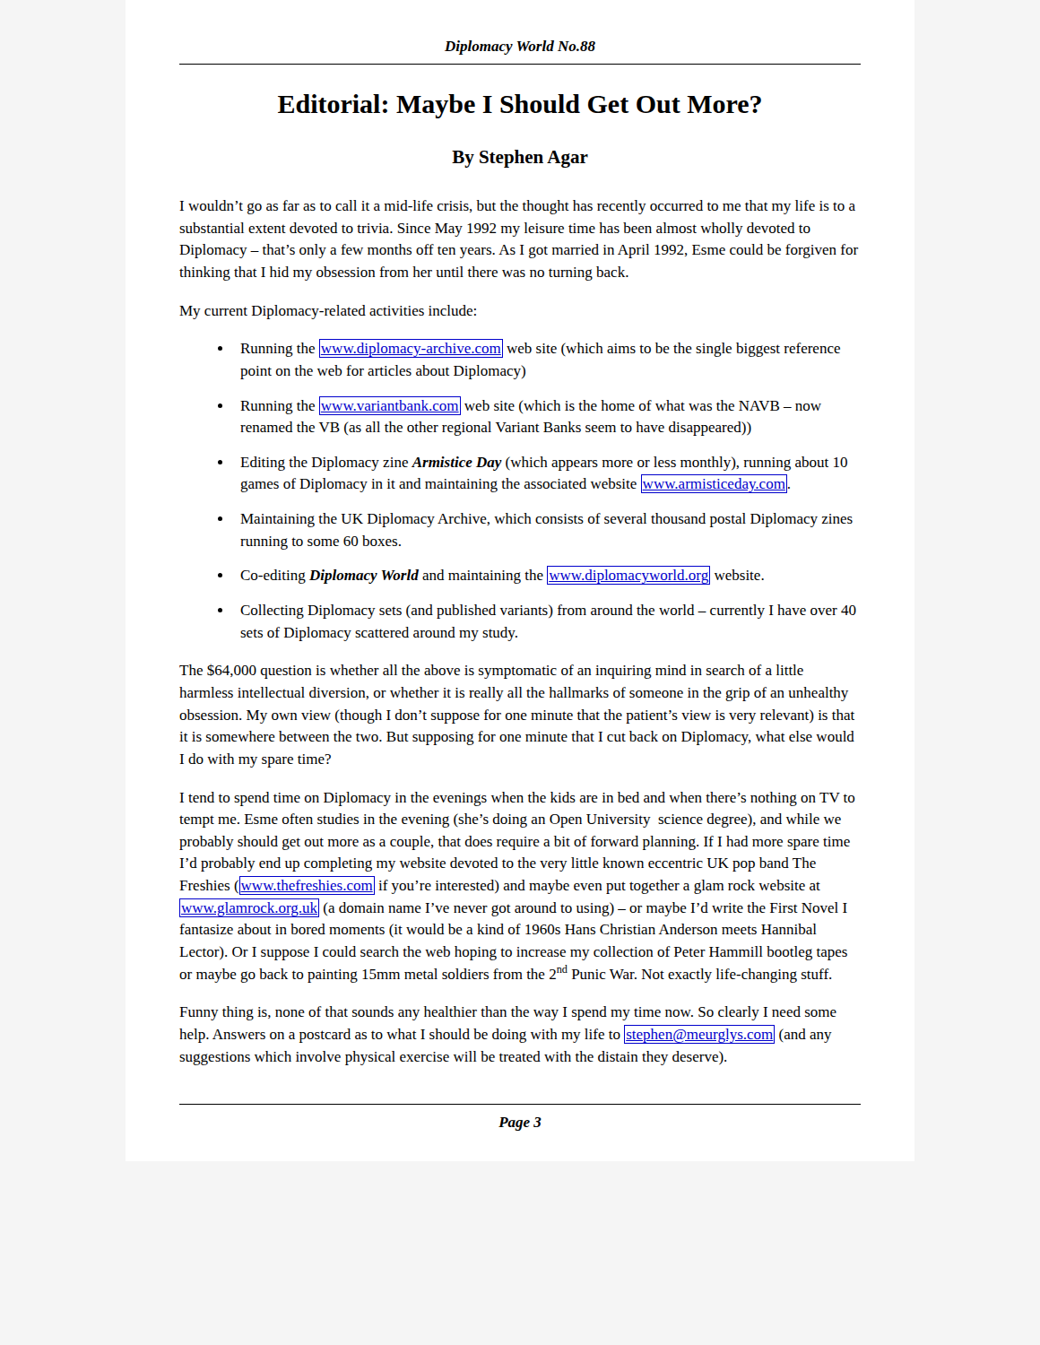Diplomacy World No.88
Editorial: Maybe I Should Get Out More?
By Stephen Agar
I wouldn’t go as far as to call it a mid-life crisis, but the thought has recently occurred to me that my life is to a substantial extent devoted to trivia. Since May 1992 my leisure time has been almost wholly devoted to Diplomacy – that’s only a few months off ten years. As I got married in April 1992, Esme could be forgiven for thinking that I hid my obsession from her until there was no turning back.
My current Diplomacy-related activities include:
Running the www.diplomacy-archive.com web site (which aims to be the single biggest reference point on the web for articles about Diplomacy)
Running the www.variantbank.com web site (which is the home of what was the NAVB – now renamed the VB (as all the other regional Variant Banks seem to have disappeared))
Editing the Diplomacy zine Armistice Day (which appears more or less monthly), running about 10 games of Diplomacy in it and maintaining the associated website www.armisticeday.com.
Maintaining the UK Diplomacy Archive, which consists of several thousand postal Diplomacy zines running to some 60 boxes.
Co-editing Diplomacy World and maintaining the www.diplomacyworld.org website.
Collecting Diplomacy sets (and published variants) from around the world – currently I have over 40 sets of Diplomacy scattered around my study.
The $64,000 question is whether all the above is symptomatic of an inquiring mind in search of a little harmless intellectual diversion, or whether it is really all the hallmarks of someone in the grip of an unhealthy obsession. My own view (though I don’t suppose for one minute that the patient’s view is very relevant) is that it is somewhere between the two. But supposing for one minute that I cut back on Diplomacy, what else would I do with my spare time?
I tend to spend time on Diplomacy in the evenings when the kids are in bed and when there’s nothing on TV to tempt me. Esme often studies in the evening (she’s doing an Open University science degree), and while we probably should get out more as a couple, that does require a bit of forward planning. If I had more spare time I’d probably end up completing my website devoted to the very little known eccentric UK pop band The Freshies (www.thefreshies.com if you’re interested) and maybe even put together a glam rock website at www.glamrock.org.uk (a domain name I’ve never got around to using) – or maybe I’d write the First Novel I fantasize about in bored moments (it would be a kind of 1960s Hans Christian Anderson meets Hannibal Lector). Or I suppose I could search the web hoping to increase my collection of Peter Hammill bootleg tapes or maybe go back to painting 15mm metal soldiers from the 2nd Punic War. Not exactly life-changing stuff.
Funny thing is, none of that sounds any healthier than the way I spend my time now. So clearly I need some help. Answers on a postcard as to what I should be doing with my life to stephen@meurglys.com (and any suggestions which involve physical exercise will be treated with the distain they deserve).
Page 3